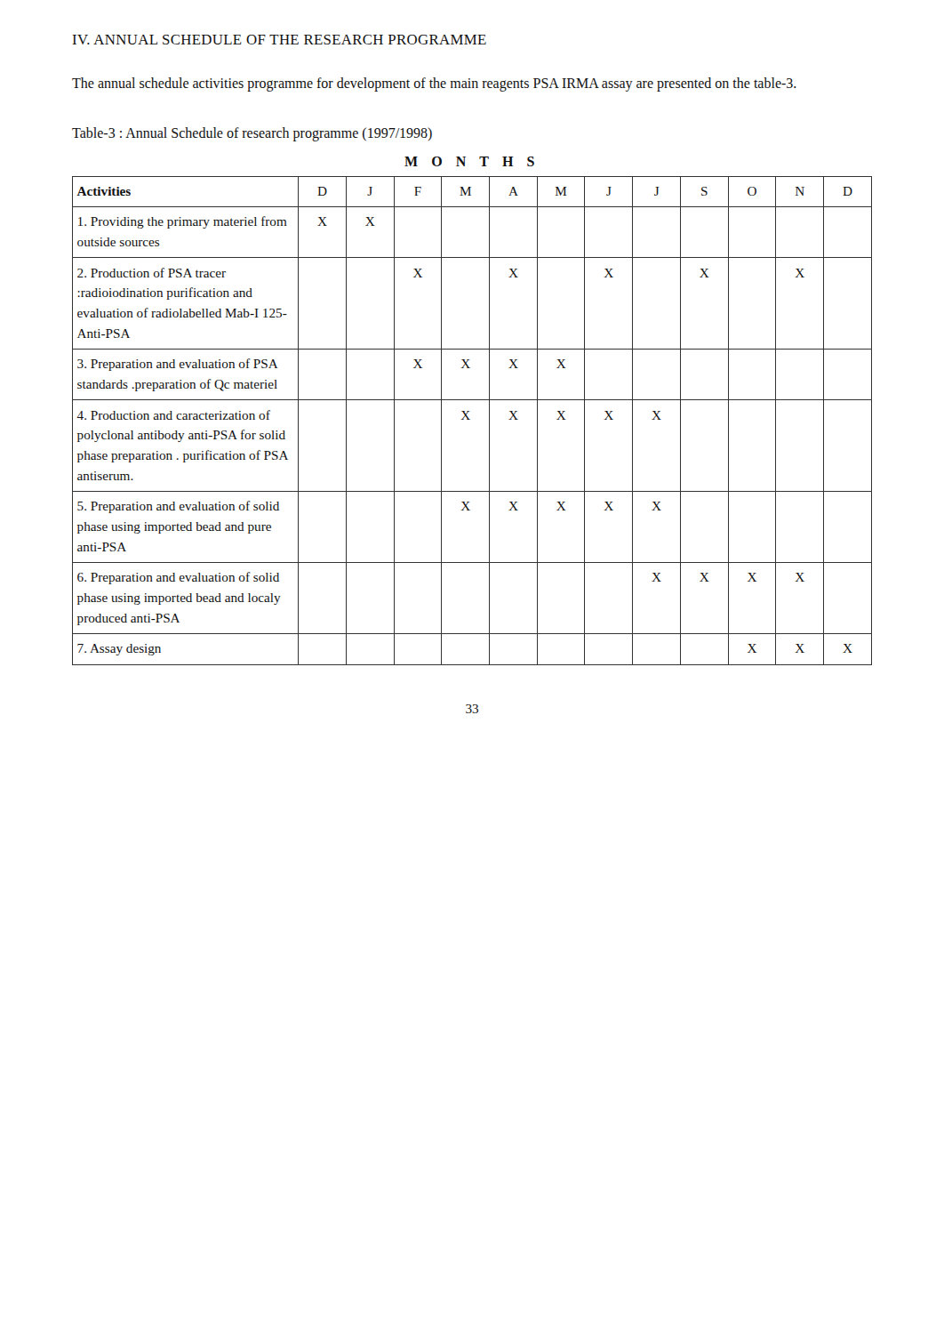IV. ANNUAL SCHEDULE OF THE RESEARCH PROGRAMME
The annual schedule activities programme for development of the main reagents PSA IRMA assay are presented on the table-3.
Table-3 : Annual Schedule of research programme (1997/1998)
M O N T H S
| Activities | D | J | F | M | A | M | J | J | S | O | N | D |
| --- | --- | --- | --- | --- | --- | --- | --- | --- | --- | --- | --- | --- |
| 1. Providing the primary materiel from outside sources | X | X | | | | | | | | | | |
| 2. Production of PSA tracer :radioiodination purification and evaluation of radiolabelled Mab-I 125-Anti-PSA | | | X | | X | | X | | X | | X | |
| 3. Preparation and evaluation of PSA standards .preparation of Qc materiel | | | X | X | X | X | | | | | | |
| 4. Production and caracterization of polyclonal antibody anti-PSA for solid phase preparation . purification of PSA antiserum. | | | | X | X | X | X | X | | | | |
| 5. Preparation and evaluation of solid phase using imported bead and pure anti-PSA | | | | X | X | X | X | X | | | | |
| 6. Preparation and evaluation of solid phase using imported bead and localy produced anti-PSA | | | | | | | | X | X | X | X | |
| 7. Assay design | | | | | | | | | | X | X | X |
33